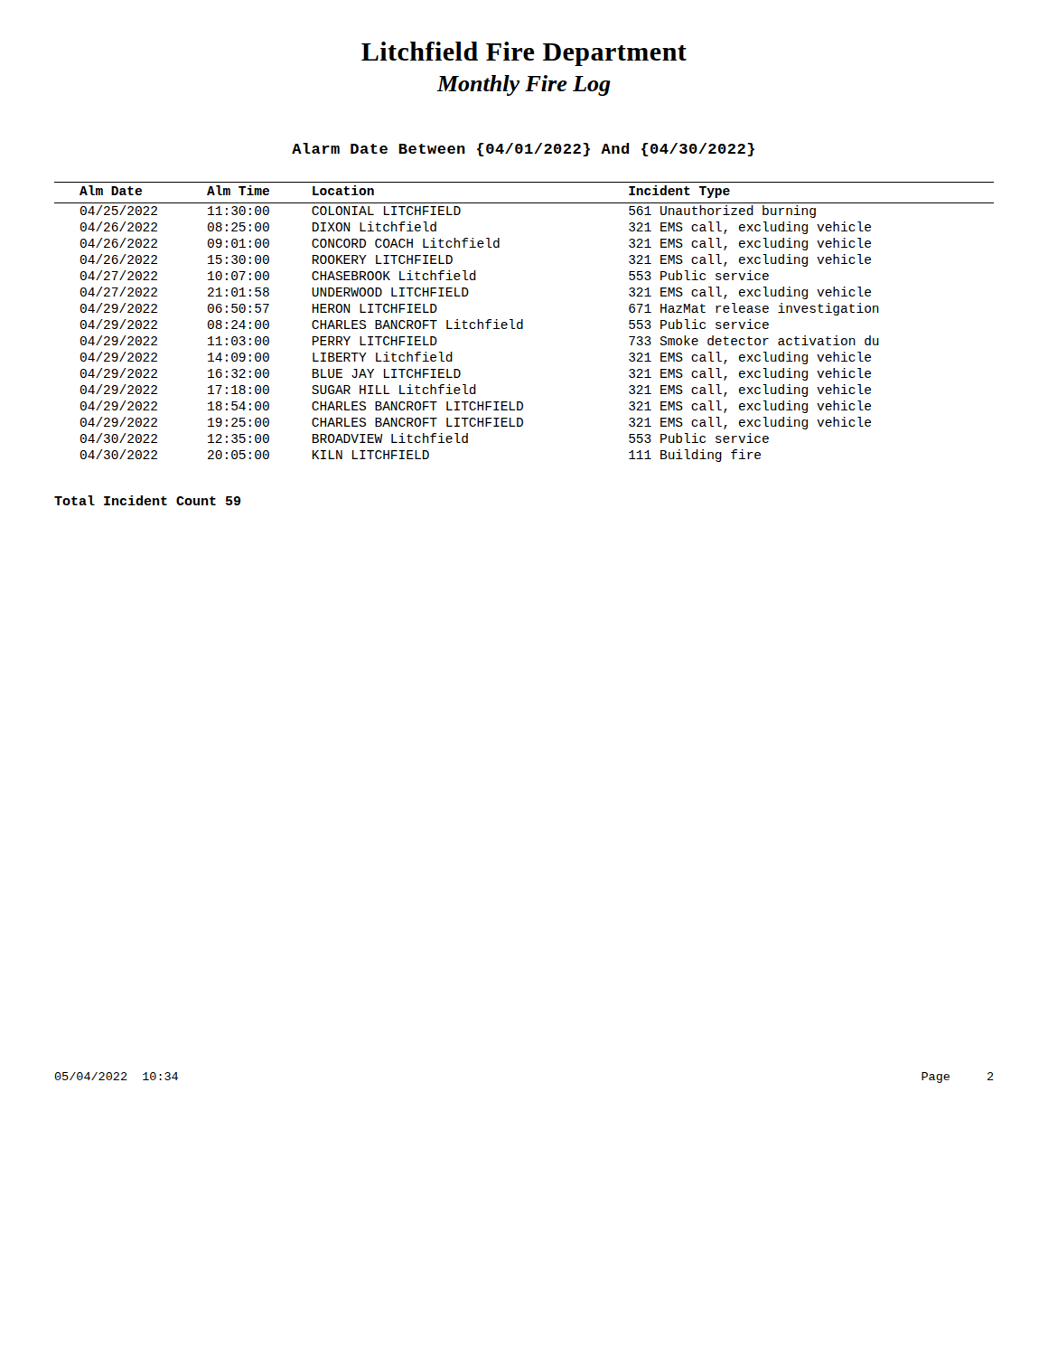Litchfield Fire Department
Monthly Fire Log
Alarm Date Between {04/01/2022} And {04/30/2022}
| | Alm Date | Alm Time | Location | Incident Type |
| --- | --- | --- | --- | --- |
| | 04/25/2022 | 11:30:00 | COLONIAL LITCHFIELD | 561 Unauthorized burning |
| | 04/26/2022 | 08:25:00 | DIXON Litchfield | 321 EMS call, excluding vehicle |
| | 04/26/2022 | 09:01:00 | CONCORD COACH Litchfield | 321 EMS call, excluding vehicle |
| | 04/26/2022 | 15:30:00 | ROOKERY LITCHFIELD | 321 EMS call, excluding vehicle |
| | 04/27/2022 | 10:07:00 | CHASEBROOK Litchfield | 553 Public service |
| | 04/27/2022 | 21:01:58 | UNDERWOOD LITCHFIELD | 321 EMS call, excluding vehicle |
| | 04/29/2022 | 06:50:57 | HERON LITCHFIELD | 671 HazMat release investigation |
| | 04/29/2022 | 08:24:00 | CHARLES BANCROFT Litchfield | 553 Public service |
| | 04/29/2022 | 11:03:00 | PERRY LITCHFIELD | 733 Smoke detector activation du |
| | 04/29/2022 | 14:09:00 | LIBERTY Litchfield | 321 EMS call, excluding vehicle |
| | 04/29/2022 | 16:32:00 | BLUE JAY LITCHFIELD | 321 EMS call, excluding vehicle |
| | 04/29/2022 | 17:18:00 | SUGAR HILL Litchfield | 321 EMS call, excluding vehicle |
| | 04/29/2022 | 18:54:00 | CHARLES BANCROFT LITCHFIELD | 321 EMS call, excluding vehicle |
| | 04/29/2022 | 19:25:00 | CHARLES BANCROFT LITCHFIELD | 321 EMS call, excluding vehicle |
| | 04/30/2022 | 12:35:00 | BROADVIEW Litchfield | 553 Public service |
| | 04/30/2022 | 20:05:00 | KILN LITCHFIELD | 111 Building fire |
Total Incident Count 59
05/04/2022 10:34 Page2